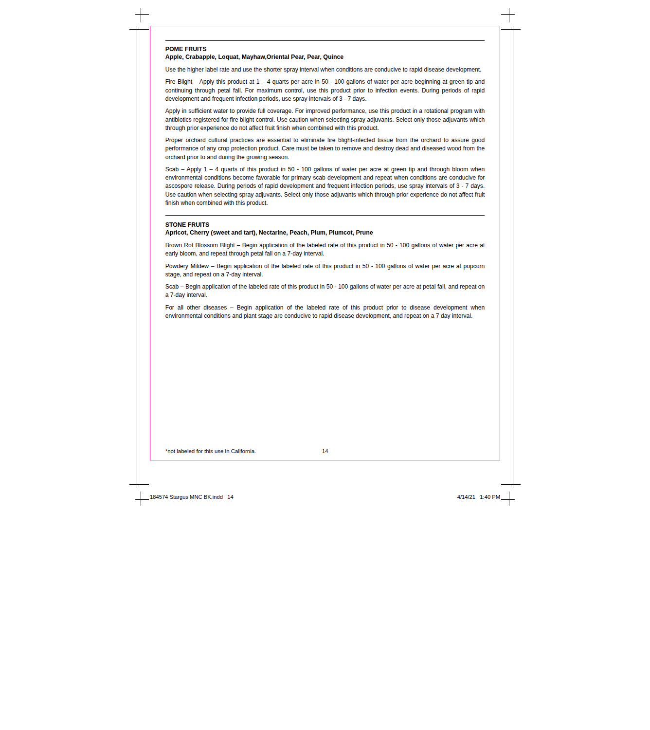POME FRUITS
Apple, Crabapple, Loquat, Mayhaw,Oriental Pear, Pear, Quince
Use the higher label rate and use the shorter spray interval when conditions are conducive to rapid disease development.
Fire Blight – Apply this product at 1 – 4 quarts per acre in 50 - 100 gallons of water per acre beginning at green tip and continuing through petal fall. For maximum control, use this product prior to infection events. During periods of rapid development and frequent infection periods, use spray intervals of 3 - 7 days.
Apply in sufficient water to provide full coverage. For improved performance, use this product in a rotational program with antibiotics registered for fire blight control. Use caution when selecting spray adjuvants. Select only those adjuvants which through prior experience do not affect fruit finish when combined with this product.
Proper orchard cultural practices are essential to eliminate fire blight-infected tissue from the orchard to assure good performance of any crop protection product. Care must be taken to remove and destroy dead and diseased wood from the orchard prior to and during the growing season.
Scab – Apply 1 – 4 quarts of this product in 50 - 100 gallons of water per acre at green tip and through bloom when environmental conditions become favorable for primary scab development and repeat when conditions are conducive for ascospore release. During periods of rapid development and frequent infection periods, use spray intervals of 3 - 7 days. Use caution when selecting spray adjuvants. Select only those adjuvants which through prior experience do not affect fruit finish when combined with this product.
STONE FRUITS
Apricot, Cherry (sweet and tart), Nectarine, Peach, Plum, Plumcot, Prune
Brown Rot Blossom Blight – Begin application of the labeled rate of this product in 50 - 100 gallons of water per acre at early bloom, and repeat through petal fall on a 7-day interval.
Powdery Mildew – Begin application of the labeled rate of this product in 50 - 100 gallons of water per acre at popcorn stage, and repeat on a 7-day interval.
Scab – Begin application of the labeled rate of this product in 50 - 100 gallons of water per acre at petal fall, and repeat on a 7-day interval.
For all other diseases – Begin application of the labeled rate of this product prior to disease development when environmental conditions and plant stage are conducive to rapid disease development, and repeat on a 7 day interval.
*not labeled for this use in California.
14
184574 Stargus MNC BK.indd 14 4/14/21 1:40 PM